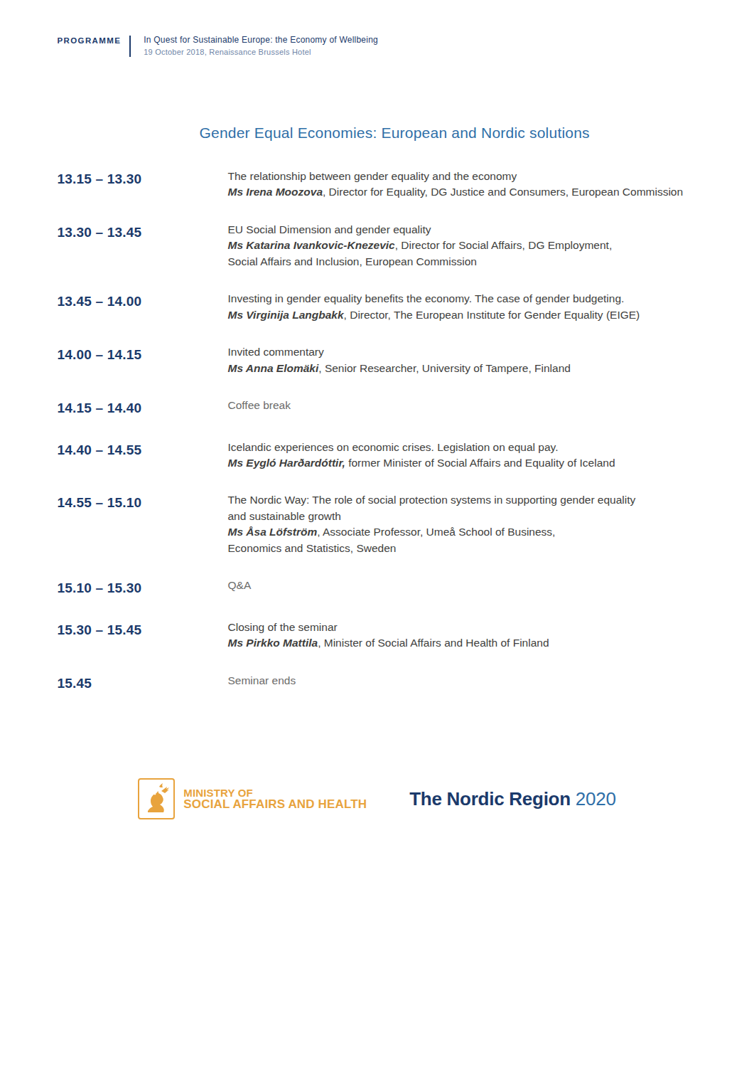Programme In Quest for Sustainable Europe: the Economy of Wellbeing 19 October 2018, Renaissance Brussels Hotel
Gender Equal Economies: European and Nordic solutions
13.15 – 13.30
The relationship between gender equality and the economy Ms Irena Moozova, Director for Equality, DG Justice and Consumers, European Commission
13.30 – 13.45
EU Social Dimension and gender equality Ms Katarina Ivankovic-Knezevic, Director for Social Affairs, DG Employment, Social Affairs and Inclusion, European Commission
13.45 – 14.00
Investing in gender equality benefits the economy. The case of gender budgeting. Ms Virginija Langbakk, Director, The European Institute for Gender Equality (EIGE)
14.00 – 14.15
Invited commentary Ms Anna Elomäki, Senior Researcher, University of Tampere, Finland
14.15 – 14.40
Coffee break
14.40 – 14.55
Icelandic experiences on economic crises. Legislation on equal pay. Ms Eygló Harðardóttir, former Minister of Social Affairs and Equality of Iceland
14.55 – 15.10
The Nordic Way: The role of social protection systems in supporting gender equality and sustainable growth Ms Åsa Löfström, Associate Professor, Umeå School of Business, Economics and Statistics, Sweden
15.10 – 15.30
Q&A
15.30 – 15.45
Closing of the seminar Ms Pirkko Mattila, Minister of Social Affairs and Health of Finland
15.45
Seminar ends
Ministry of Social Affairs and Health
The Nordic Region 2020